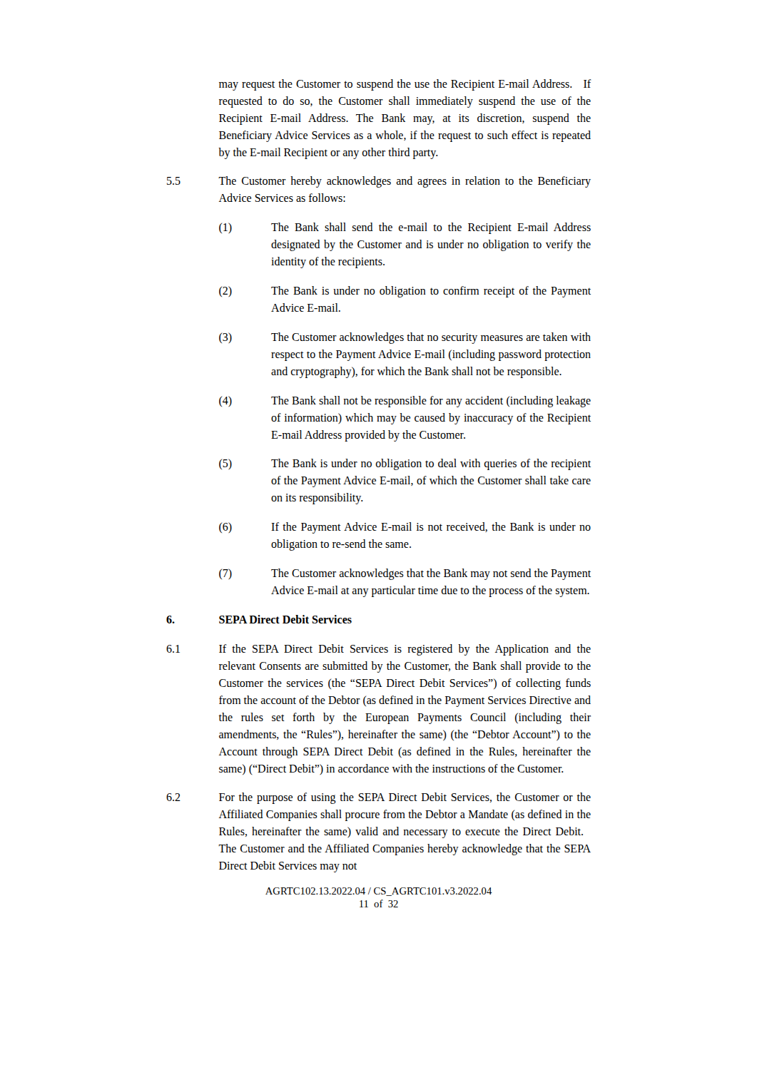may request the Customer to suspend the use the Recipient E-mail Address. If requested to do so, the Customer shall immediately suspend the use of the Recipient E-mail Address. The Bank may, at its discretion, suspend the Beneficiary Advice Services as a whole, if the request to such effect is repeated by the E-mail Recipient or any other third party.
5.5
The Customer hereby acknowledges and agrees in relation to the Beneficiary Advice Services as follows:
(1)
The Bank shall send the e-mail to the Recipient E-mail Address designated by the Customer and is under no obligation to verify the identity of the recipients.
(2)
The Bank is under no obligation to confirm receipt of the Payment Advice E-mail.
(3)
The Customer acknowledges that no security measures are taken with respect to the Payment Advice E-mail (including password protection and cryptography), for which the Bank shall not be responsible.
(4)
The Bank shall not be responsible for any accident (including leakage of information) which may be caused by inaccuracy of the Recipient E-mail Address provided by the Customer.
(5)
The Bank is under no obligation to deal with queries of the recipient of the Payment Advice E-mail, of which the Customer shall take care on its responsibility.
(6)
If the Payment Advice E-mail is not received, the Bank is under no obligation to re-send the same.
(7)
The Customer acknowledges that the Bank may not send the Payment Advice E-mail at any particular time due to the process of the system.
6.
SEPA Direct Debit Services
6.1
If the SEPA Direct Debit Services is registered by the Application and the relevant Consents are submitted by the Customer, the Bank shall provide to the Customer the services (the “SEPA Direct Debit Services”) of collecting funds from the account of the Debtor (as defined in the Payment Services Directive and the rules set forth by the European Payments Council (including their amendments, the “Rules”), hereinafter the same) (the “Debtor Account”) to the Account through SEPA Direct Debit (as defined in the Rules, hereinafter the same) (“Direct Debit”) in accordance with the instructions of the Customer.
6.2
For the purpose of using the SEPA Direct Debit Services, the Customer or the Affiliated Companies shall procure from the Debtor a Mandate (as defined in the Rules, hereinafter the same) valid and necessary to execute the Direct Debit. The Customer and the Affiliated Companies hereby acknowledge that the SEPA Direct Debit Services may not
AGRTC102.13.2022.04 / CS_AGRTC101.v3.2022.04
11 of 32